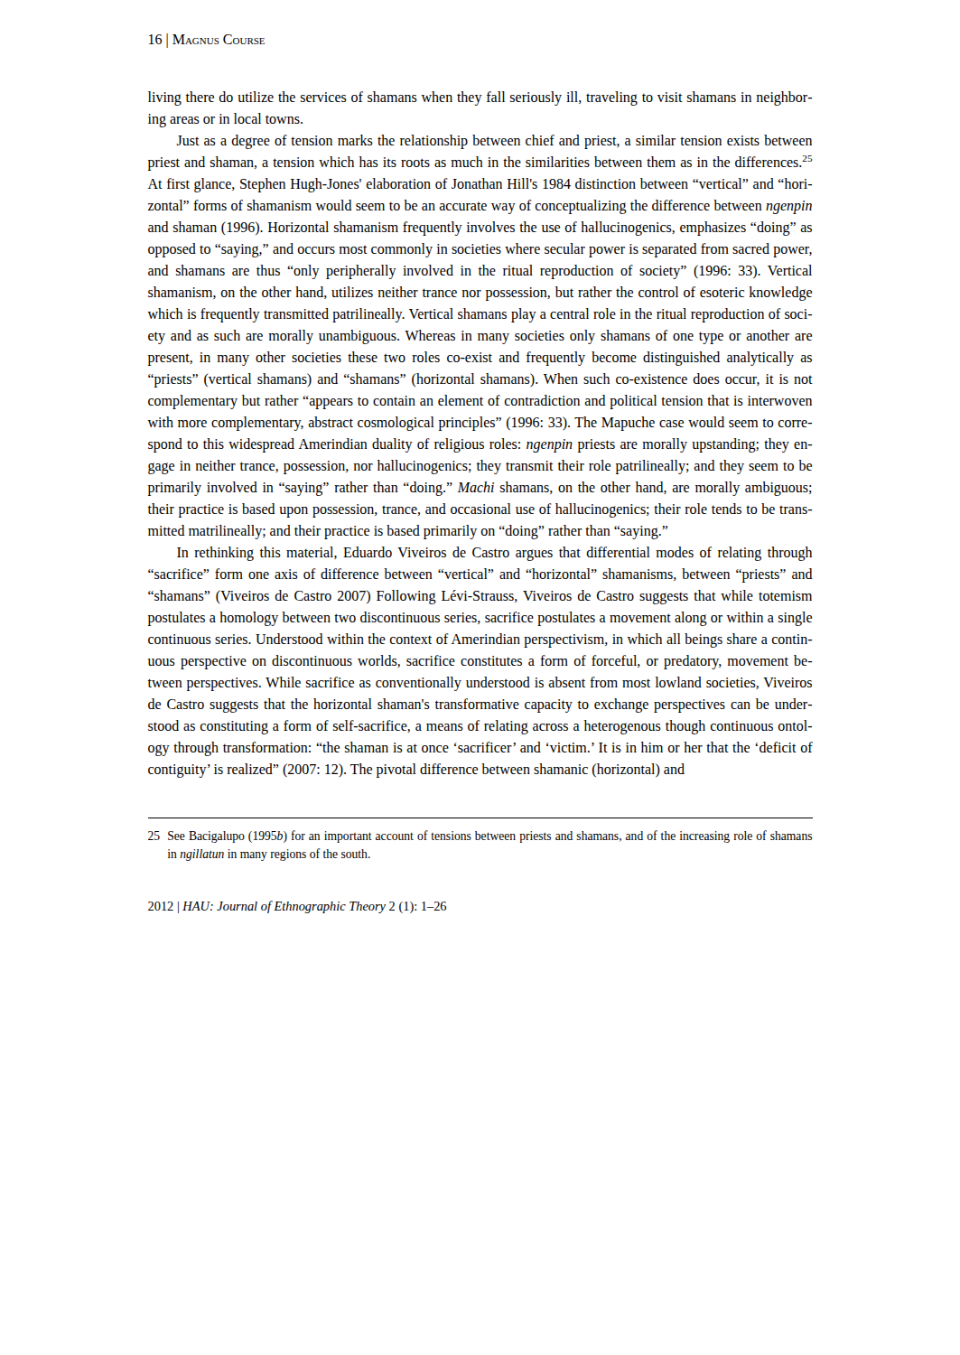16 | Magnus Course
living there do utilize the services of shamans when they fall seriously ill, traveling to visit shamans in neighboring areas or in local towns.
Just as a degree of tension marks the relationship between chief and priest, a similar tension exists between priest and shaman, a tension which has its roots as much in the similarities between them as in the differences.25 At first glance, Stephen Hugh-Jones' elaboration of Jonathan Hill's 1984 distinction between “vertical” and “horizontal” forms of shamanism would seem to be an accurate way of conceptualizing the difference between ngenpin and shaman (1996). Horizontal shamanism frequently involves the use of hallucinogenics, emphasizes “doing” as opposed to “saying,” and occurs most commonly in societies where secular power is separated from sacred power, and shamans are thus “only peripherally involved in the ritual reproduction of society” (1996: 33). Vertical shamanism, on the other hand, utilizes neither trance nor possession, but rather the control of esoteric knowledge which is frequently transmitted patrilineally. Vertical shamans play a central role in the ritual reproduction of society and as such are morally unambiguous. Whereas in many societies only shamans of one type or another are present, in many other societies these two roles co-exist and frequently become distinguished analytically as “priests” (vertical shamans) and “shamans” (horizontal shamans). When such co-existence does occur, it is not complementary but rather “appears to contain an element of contradiction and political tension that is interwoven with more complementary, abstract cosmological principles” (1996: 33). The Mapuche case would seem to correspond to this widespread Amerindian duality of religious roles: ngenpin priests are morally upstanding; they engage in neither trance, possession, nor hallucinogenics; they transmit their role patrilineally; and they seem to be primarily involved in “saying” rather than “doing.” Machi shamans, on the other hand, are morally ambiguous; their practice is based upon possession, trance, and occasional use of hallucinogenics; their role tends to be transmitted matrilineally; and their practice is based primarily on “doing” rather than “saying.”
In rethinking this material, Eduardo Viveiros de Castro argues that differential modes of relating through “sacrifice” form one axis of difference between “vertical” and “horizontal” shamanisms, between “priests” and “shamans” (Viveiros de Castro 2007) Following Lévi-Strauss, Viveiros de Castro suggests that while totemism postulates a homology between two discontinuous series, sacrifice postulates a movement along or within a single continuous series. Understood within the context of Amerindian perspectivism, in which all beings share a continuous perspective on discontinuous worlds, sacrifice constitutes a form of forceful, or predatory, movement between perspectives. While sacrifice as conventionally understood is absent from most lowland societies, Viveiros de Castro suggests that the horizontal shaman's transformative capacity to exchange perspectives can be understood as constituting a form of self-sacrifice, a means of relating across a heterogenous though continuous ontology through transformation: “the shaman is at once ‘sacrificer’ and ‘victim.’ It is in him or her that the ‘deficit of contiguity’ is realized” (2007: 12). The pivotal difference between shamanic (horizontal) and
25 See Bacigalupo (1995b) for an important account of tensions between priests and shamans, and of the increasing role of shamans in ngillatun in many regions of the south.
2012 | HAU: Journal of Ethnographic Theory 2 (1): 1–26